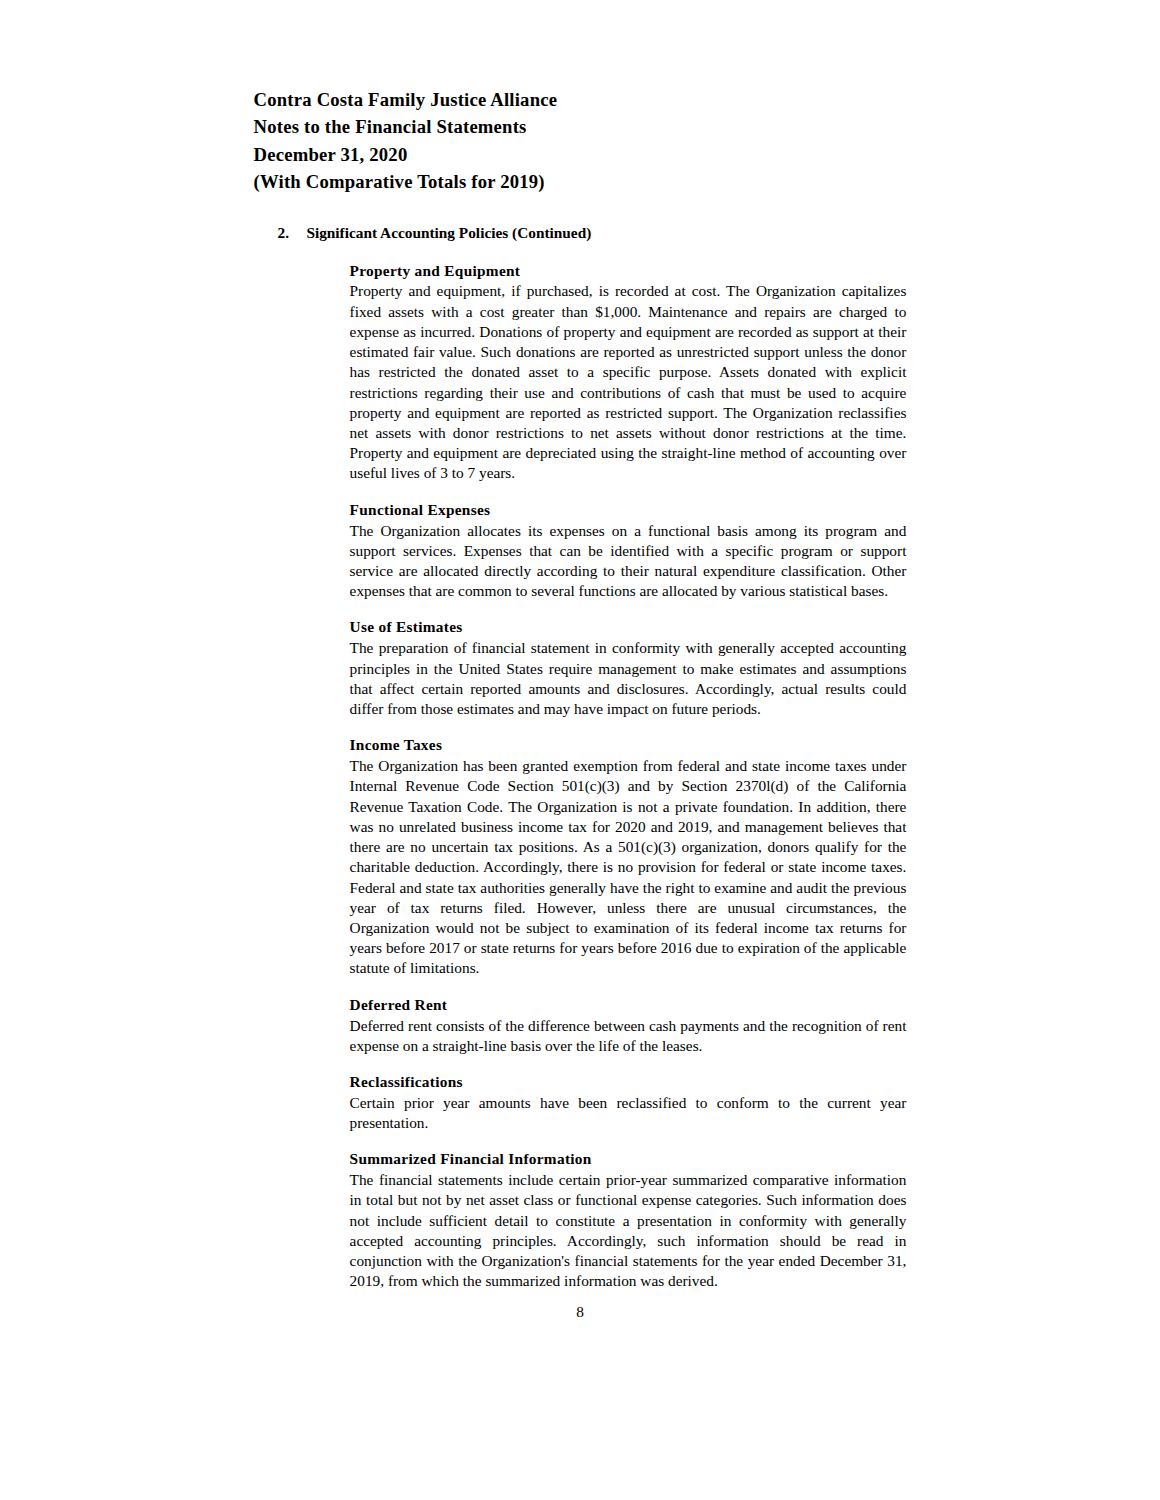Contra Costa Family Justice Alliance
Notes to the Financial Statements
December 31, 2020
(With Comparative Totals for 2019)
2. Significant Accounting Policies (Continued)
Property and Equipment
Property and equipment, if purchased, is recorded at cost. The Organization capitalizes fixed assets with a cost greater than $1,000. Maintenance and repairs are charged to expense as incurred. Donations of property and equipment are recorded as support at their estimated fair value. Such donations are reported as unrestricted support unless the donor has restricted the donated asset to a specific purpose. Assets donated with explicit restrictions regarding their use and contributions of cash that must be used to acquire property and equipment are reported as restricted support. The Organization reclassifies net assets with donor restrictions to net assets without donor restrictions at the time. Property and equipment are depreciated using the straight-line method of accounting over useful lives of 3 to 7 years.
Functional Expenses
The Organization allocates its expenses on a functional basis among its program and support services. Expenses that can be identified with a specific program or support service are allocated directly according to their natural expenditure classification. Other expenses that are common to several functions are allocated by various statistical bases.
Use of Estimates
The preparation of financial statement in conformity with generally accepted accounting principles in the United States require management to make estimates and assumptions that affect certain reported amounts and disclosures. Accordingly, actual results could differ from those estimates and may have impact on future periods.
Income Taxes
The Organization has been granted exemption from federal and state income taxes under Internal Revenue Code Section 501(c)(3) and by Section 2370l(d) of the California Revenue Taxation Code. The Organization is not a private foundation. In addition, there was no unrelated business income tax for 2020 and 2019, and management believes that there are no uncertain tax positions. As a 501(c)(3) organization, donors qualify for the charitable deduction. Accordingly, there is no provision for federal or state income taxes. Federal and state tax authorities generally have the right to examine and audit the previous year of tax returns filed. However, unless there are unusual circumstances, the Organization would not be subject to examination of its federal income tax returns for years before 2017 or state returns for years before 2016 due to expiration of the applicable statute of limitations.
Deferred Rent
Deferred rent consists of the difference between cash payments and the recognition of rent expense on a straight-line basis over the life of the leases.
Reclassifications
Certain prior year amounts have been reclassified to conform to the current year presentation.
Summarized Financial Information
The financial statements include certain prior-year summarized comparative information in total but not by net asset class or functional expense categories. Such information does not include sufficient detail to constitute a presentation in conformity with generally accepted accounting principles. Accordingly, such information should be read in conjunction with the Organization's financial statements for the year ended December 31, 2019, from which the summarized information was derived.
8